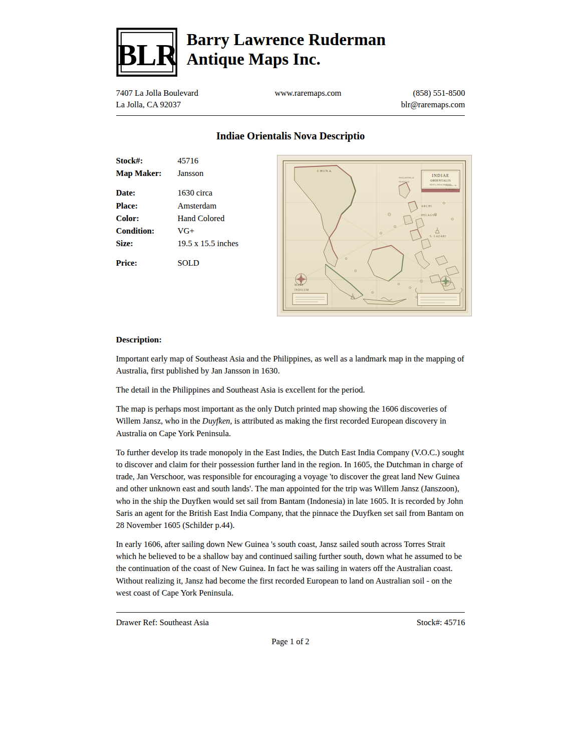BLR
Barry Lawrence Ruderman
Antique Maps Inc.
7407 La Jolla Boulevard
La Jolla, CA 92037
www.raremaps.com
(858) 551-8500
blr@raremaps.com
Indiae Orientalis Nova Descriptio
| Stock#: | 45716 |
| Map Maker: | Jansson |
| Date: | 1630 circa |
| Place: | Amsterdam |
| Color: | Hand Colored |
| Condition: | VG+ |
| Size: | 19.5 x 15.5 inches |
| Price: | SOLD |
INDIAE ORIENTALIS NOVA DESCRIPTIO CHINA ARCHI PELAGUS S. LAZARI MARE INDICUM PHILIPPINAE INSULAE Insulae de Ladrones
Description:
Important early map of Southeast Asia and the Philippines, as well as a landmark map in the mapping of Australia, first published by Jan Jansson in 1630.
The detail in the Philippines and Southeast Asia is excellent for the period.
The map is perhaps most important as the only Dutch printed map showing the 1606 discoveries of Willem Jansz, who in the Duyfken, is attributed as making the first recorded European discovery in Australia on Cape York Peninsula.
To further develop its trade monopoly in the East Indies, the Dutch East India Company (V.O.C.) sought to discover and claim for their possession further land in the region. In 1605, the Dutchman in charge of trade, Jan Verschoor, was responsible for encouraging a voyage 'to discover the great land New Guinea and other unknown east and south lands'. The man appointed for the trip was Willem Jansz (Janszoon), who in the ship the Duyfken would set sail from Bantam (Indonesia) in late 1605. It is recorded by John Saris an agent for the British East India Company, that the pinnace the Duyfken set sail from Bantam on 28 November 1605 (Schilder p.44).
In early 1606, after sailing down New Guinea 's south coast, Jansz sailed south across Torres Strait which he believed to be a shallow bay and continued sailing further south, down what he assumed to be the continuation of the coast of New Guinea. In fact he was sailing in waters off the Australian coast. Without realizing it, Jansz had become the first recorded European to land on Australian soil - on the west coast of Cape York Peninsula.
Drawer Ref: Southeast Asia
Stock#: 45716
Page 1 of 2